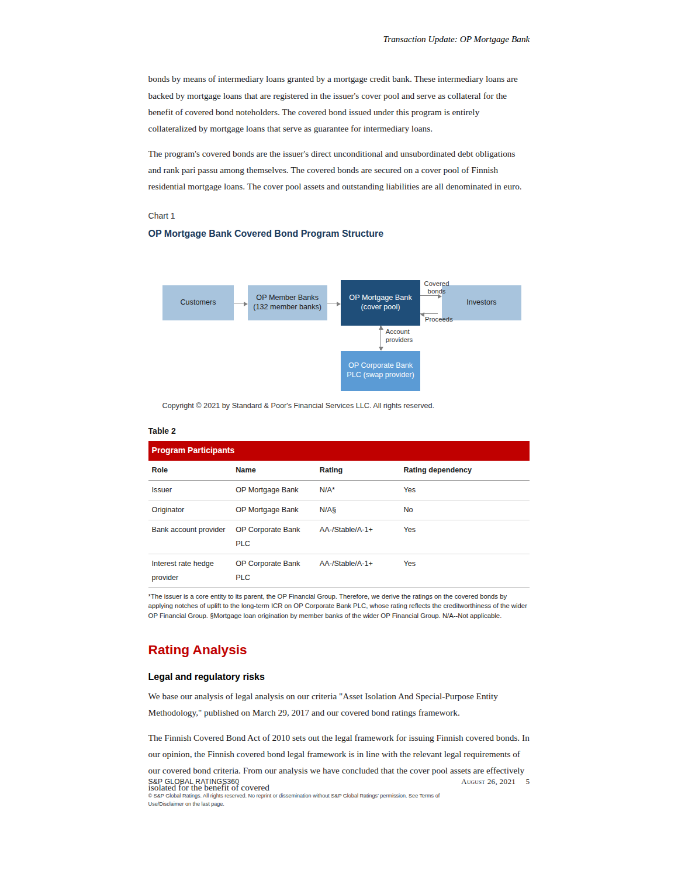Transaction Update: OP Mortgage Bank
bonds by means of intermediary loans granted by a mortgage credit bank. These intermediary loans are backed by mortgage loans that are registered in the issuer's cover pool and serve as collateral for the benefit of covered bond noteholders. The covered bond issued under this program is entirely collateralized by mortgage loans that serve as guarantee for intermediary loans.
The program's covered bonds are the issuer's direct unconditional and unsubordinated debt obligations and rank pari passu among themselves. The covered bonds are secured on a cover pool of Finnish residential mortgage loans. The cover pool assets and outstanding liabilities are all denominated in euro.
Chart 1
OP Mortgage Bank Covered Bond Program Structure
Customers
OP Member Banks
(132 member banks)
OP Mortgage Bank
(cover pool)
Investors
OP Corporate Bank
PLC (swap provider)
Covered
bonds
Proceeds
Account
providers
Copyright © 2021 by Standard & Poor's Financial Services LLC. All rights reserved.
Table 2
Program Participants
| Role | Name | Rating | Rating dependency |
| --- | --- | --- | --- |
| Issuer | OP Mortgage Bank | N/A* | Yes |
| Originator | OP Mortgage Bank | N/A§ | No |
| Bank account provider | OP Corporate Bank PLC | AA-/Stable/A-1+ | Yes |
| Interest rate hedge provider | OP Corporate Bank PLC | AA-/Stable/A-1+ | Yes |
*The issuer is a core entity to its parent, the OP Financial Group. Therefore, we derive the ratings on the covered bonds by applying notches of uplift to the long-term ICR on OP Corporate Bank PLC, whose rating reflects the creditworthiness of the wider OP Financial Group. §Mortgage loan origination by member banks of the wider OP Financial Group. N/A--Not applicable.
Rating Analysis
Legal and regulatory risks
We base our analysis of legal analysis on our criteria "Asset Isolation And Special-Purpose Entity Methodology," published on March 29, 2017 and our covered bond ratings framework.
The Finnish Covered Bond Act of 2010 sets out the legal framework for issuing Finnish covered bonds. In our opinion, the Finnish covered bond legal framework is in line with the relevant legal requirements of our covered bond criteria. From our analysis we have concluded that the cover pool assets are effectively isolated for the benefit of covered
S&P GLOBAL RATINGS360
August 26, 20215
© S&P Global Ratings. All rights reserved. No reprint or dissemination without S&P Global Ratings’ permission. See Terms of Use/Disclaimer on the last page.